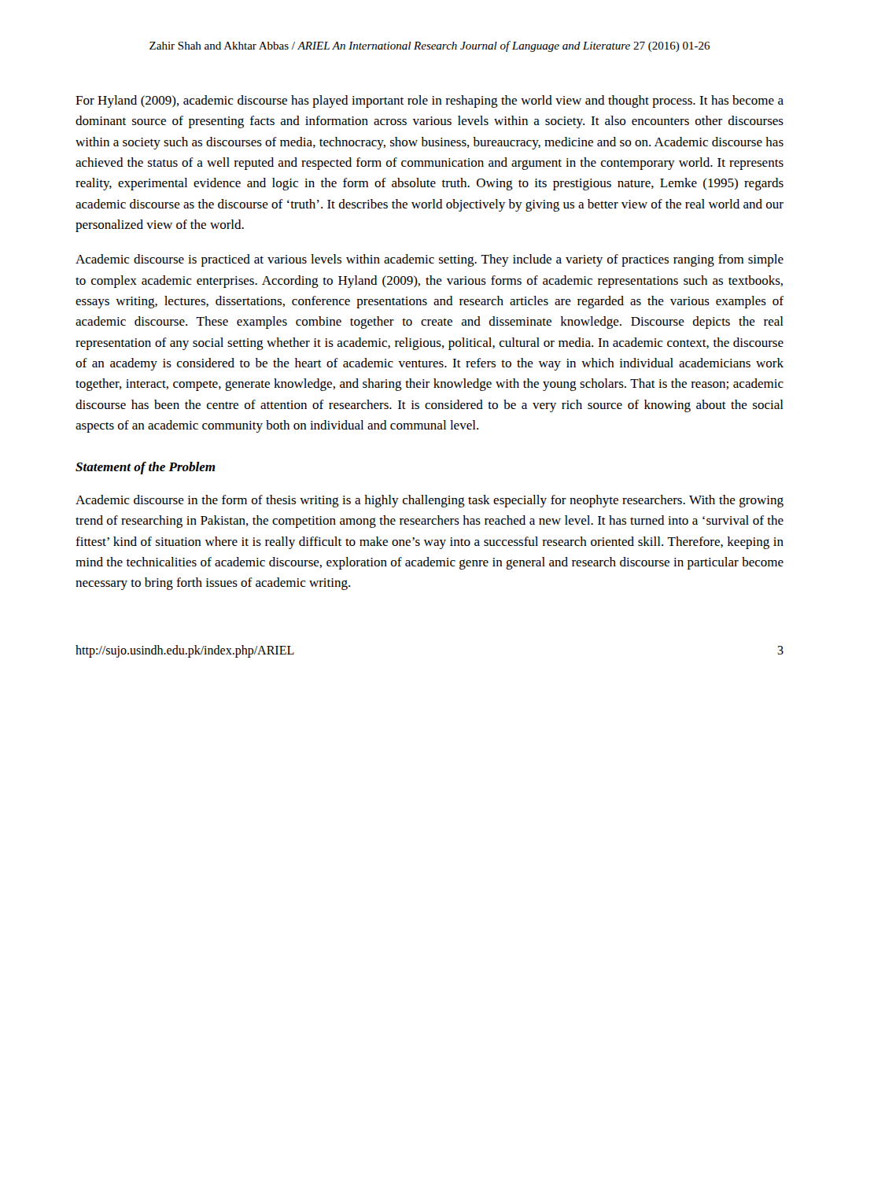Zahir Shah and Akhtar Abbas / ARIEL An International Research Journal of Language and Literature 27 (2016) 01-26
For Hyland (2009), academic discourse has played important role in reshaping the world view and thought process. It has become a dominant source of presenting facts and information across various levels within a society. It also encounters other discourses within a society such as discourses of media, technocracy, show business, bureaucracy, medicine and so on. Academic discourse has achieved the status of a well reputed and respected form of communication and argument in the contemporary world. It represents reality, experimental evidence and logic in the form of absolute truth. Owing to its prestigious nature, Lemke (1995) regards academic discourse as the discourse of ‘truth’. It describes the world objectively by giving us a better view of the real world and our personalized view of the world.
Academic discourse is practiced at various levels within academic setting. They include a variety of practices ranging from simple to complex academic enterprises. According to Hyland (2009), the various forms of academic representations such as textbooks, essays writing, lectures, dissertations, conference presentations and research articles are regarded as the various examples of academic discourse. These examples combine together to create and disseminate knowledge. Discourse depicts the real representation of any social setting whether it is academic, religious, political, cultural or media. In academic context, the discourse of an academy is considered to be the heart of academic ventures. It refers to the way in which individual academicians work together, interact, compete, generate knowledge, and sharing their knowledge with the young scholars. That is the reason; academic discourse has been the centre of attention of researchers. It is considered to be a very rich source of knowing about the social aspects of an academic community both on individual and communal level.
Statement of the Problem
Academic discourse in the form of thesis writing is a highly challenging task especially for neophyte researchers. With the growing trend of researching in Pakistan, the competition among the researchers has reached a new level. It has turned into a ‘survival of the fittest’ kind of situation where it is really difficult to make one’s way into a successful research oriented skill. Therefore, keeping in mind the technicalities of academic discourse, exploration of academic genre in general and research discourse in particular become necessary to bring forth issues of academic writing.
http://sujo.usindh.edu.pk/index.php/ARIEL 3